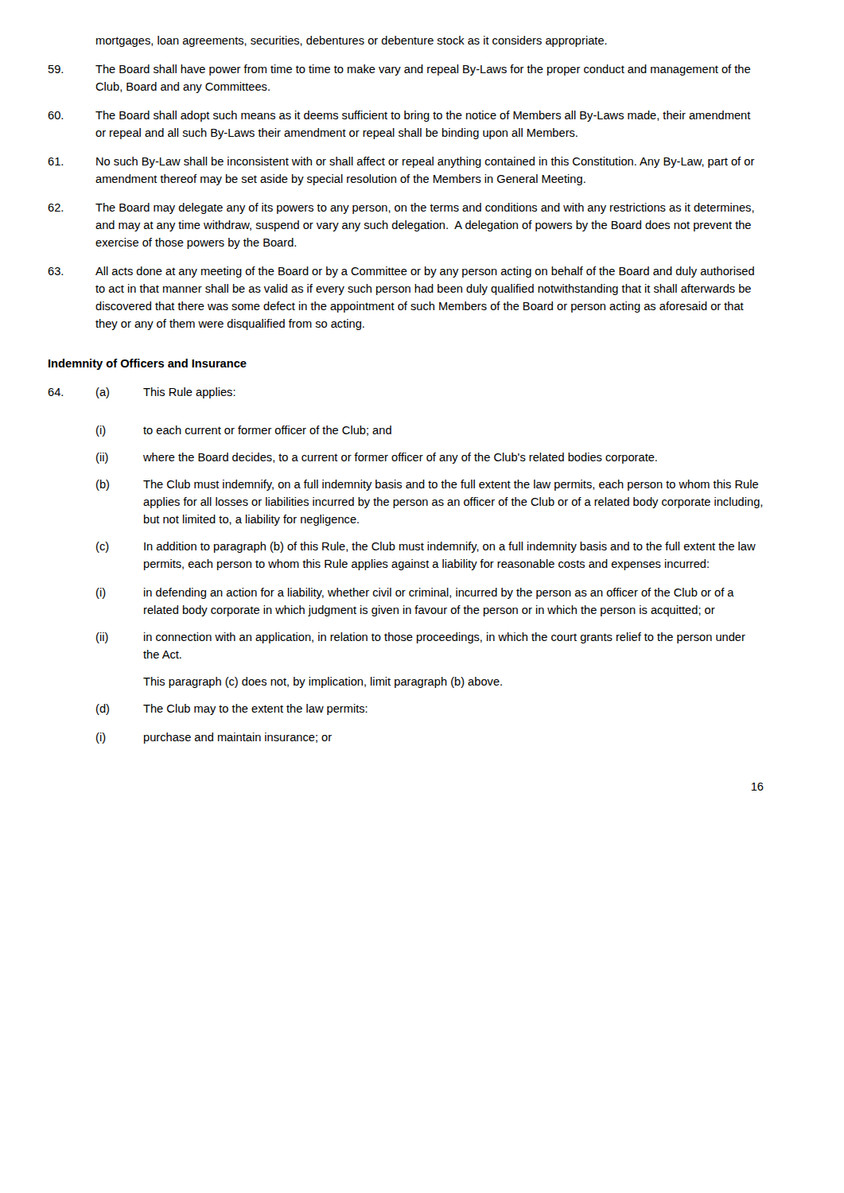mortgages, loan agreements, securities, debentures or debenture stock as it considers appropriate.
59.
The Board shall have power from time to time to make vary and repeal By-Laws for the proper conduct and management of the Club, Board and any Committees.
60.
The Board shall adopt such means as it deems sufficient to bring to the notice of Members all By-Laws made, their amendment or repeal and all such By-Laws their amendment or repeal shall be binding upon all Members.
61.
No such By-Law shall be inconsistent with or shall affect or repeal anything contained in this Constitution. Any By-Law, part of or amendment thereof may be set aside by special resolution of the Members in General Meeting.
62.
The Board may delegate any of its powers to any person, on the terms and conditions and with any restrictions as it determines, and may at any time withdraw, suspend or vary any such delegation. A delegation of powers by the Board does not prevent the exercise of those powers by the Board.
63.
All acts done at any meeting of the Board or by a Committee or by any person acting on behalf of the Board and duly authorised to act in that manner shall be as valid as if every such person had been duly qualified notwithstanding that it shall afterwards be discovered that there was some defect in the appointment of such Members of the Board or person acting as aforesaid or that they or any of them were disqualified from so acting.
Indemnity of Officers and Insurance
64.
(a)
This Rule applies:
(i)
to each current or former officer of the Club; and
(ii)
where the Board decides, to a current or former officer of any of the Club's related bodies corporate.
(b)
The Club must indemnify, on a full indemnity basis and to the full extent the law permits, each person to whom this Rule applies for all losses or liabilities incurred by the person as an officer of the Club or of a related body corporate including, but not limited to, a liability for negligence.
(c)
In addition to paragraph (b) of this Rule, the Club must indemnify, on a full indemnity basis and to the full extent the law permits, each person to whom this Rule applies against a liability for reasonable costs and expenses incurred:
(i)
in defending an action for a liability, whether civil or criminal, incurred by the person as an officer of the Club or of a related body corporate in which judgment is given in favour of the person or in which the person is acquitted; or
(ii)
in connection with an application, in relation to those proceedings, in which the court grants relief to the person under the Act.
This paragraph (c) does not, by implication, limit paragraph (b) above.
(d)
The Club may to the extent the law permits:
(i)
purchase and maintain insurance; or
16